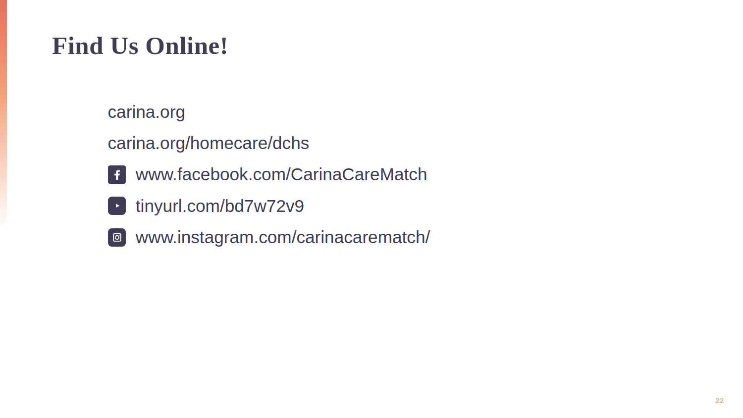Find Us Online!
carina.org
carina.org/homecare/dchs
www.facebook.com/CarinaCareMatch
tinyurl.com/bd7w72v9
www.instagram.com/carinacarematch/
22